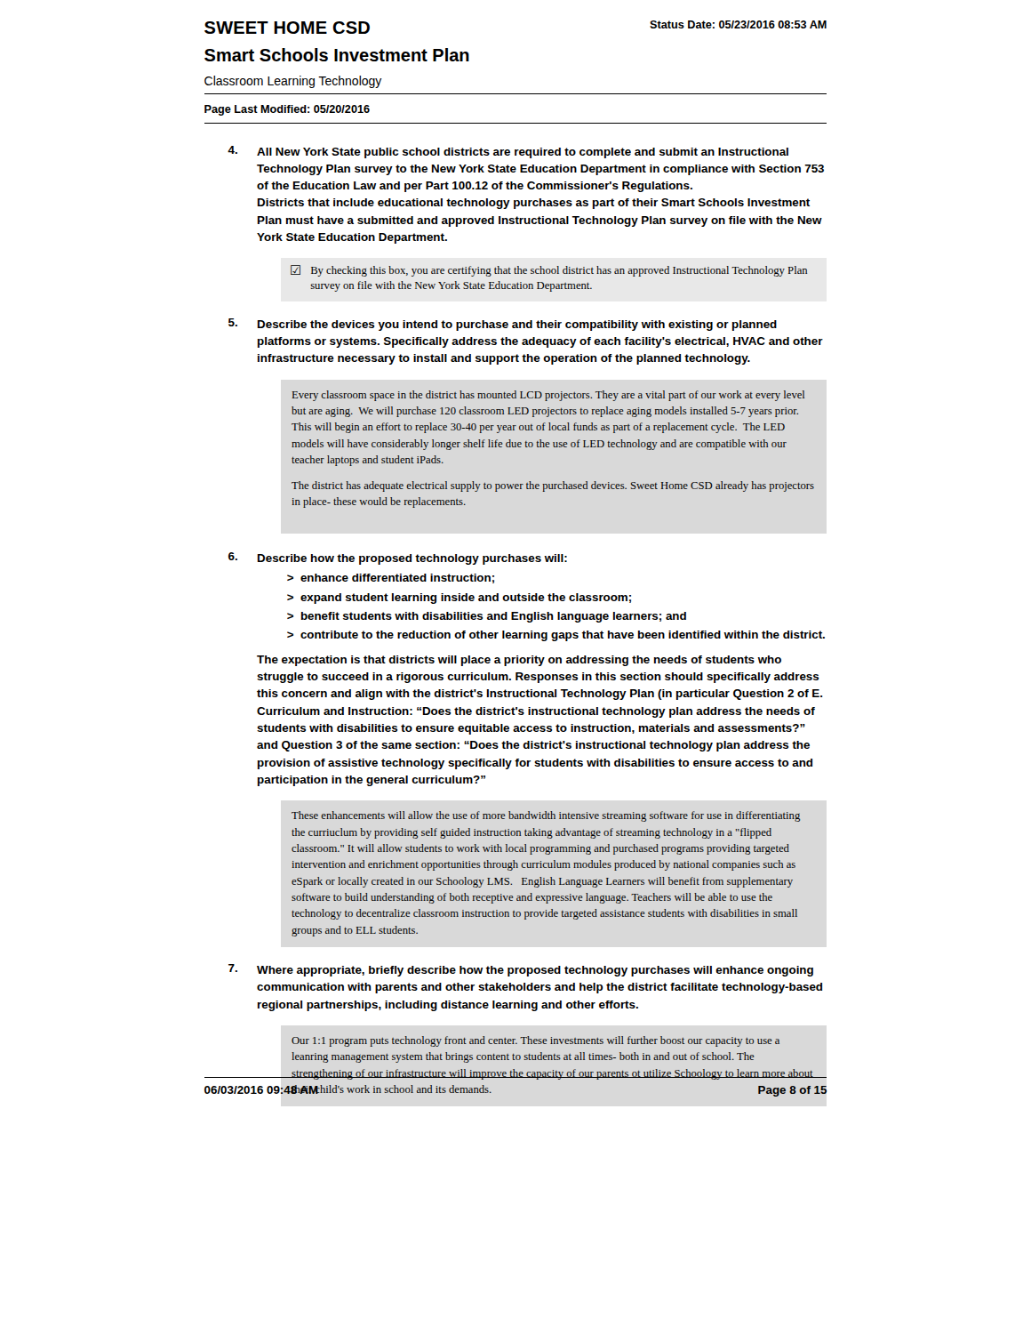SWEET HOME CSD
Status Date: 05/23/2016 08:53 AM
Smart Schools Investment Plan
Classroom Learning Technology
Page Last Modified: 05/20/2016
4.
All New York State public school districts are required to complete and submit an Instructional Technology Plan survey to the New York State Education Department in compliance with Section 753 of the Education Law and per Part 100.12 of the Commissioner's Regulations.
Districts that include educational technology purchases as part of their Smart Schools Investment Plan must have a submitted and approved Instructional Technology Plan survey on file with the New York State Education Department.
☑
By checking this box, you are certifying that the school district has an approved Instructional Technology Plan survey on file with the New York State Education Department.
5.
Describe the devices you intend to purchase and their compatibility with existing or planned platforms or systems. Specifically address the adequacy of each facility's electrical, HVAC and other infrastructure necessary to install and support the operation of the planned technology.
Every classroom space in the district has mounted LCD projectors. They are a vital part of our work at every level but are aging. We will purchase 120 classroom LED projectors to replace aging models installed 5-7 years prior. This will begin an effort to replace 30-40 per year out of local funds as part of a replacement cycle. The LED models will have considerably longer shelf life due to the use of LED technology and are compatible with our teacher laptops and student iPads.
The district has adequate electrical supply to power the purchased devices. Sweet Home CSD already has projectors in place- these would be replacements.
6.
Describe how the proposed technology purchases will:
> enhance differentiated instruction;
> expand student learning inside and outside the classroom;
> benefit students with disabilities and English language learners; and
> contribute to the reduction of other learning gaps that have been identified within the district.
The expectation is that districts will place a priority on addressing the needs of students who struggle to succeed in a rigorous curriculum. Responses in this section should specifically address this concern and align with the district's Instructional Technology Plan (in particular Question 2 of E. Curriculum and Instruction: “Does the district's instructional technology plan address the needs of students with disabilities to ensure equitable access to instruction, materials and assessments?” and Question 3 of the same section: “Does the district's instructional technology plan address the provision of assistive technology specifically for students with disabilities to ensure access to and participation in the general curriculum?”
These enhancements will allow the use of more bandwidth intensive streaming software for use in differentiating the curriuclum by providing self guided instruction taking advantage of streaming technology in a "flipped classroom." It will allow students to work with local programming and purchased programs providing targeted intervention and enrichment opportunities through curriculum modules produced by national companies such as eSpark or locally created in our Schoology LMS. English Language Learners will benefit from supplementary software to build understanding of both receptive and expressive language. Teachers will be able to use the technology to decentralize classroom instruction to provide targeted assistance students with disabilities in small groups and to ELL students.
7.
Where appropriate, briefly describe how the proposed technology purchases will enhance ongoing communication with parents and other stakeholders and help the district facilitate technology-based regional partnerships, including distance learning and other efforts.
Our 1:1 program puts technology front and center. These investments will further boost our capacity to use a leanring management system that brings content to students at all times- both in and out of school. The strengthening of our infrastructure will improve the capacity of our parents ot utilize Schoology to learn more about their child's work in school and its demands.
06/03/2016 09:48 AM
Page 8 of 15